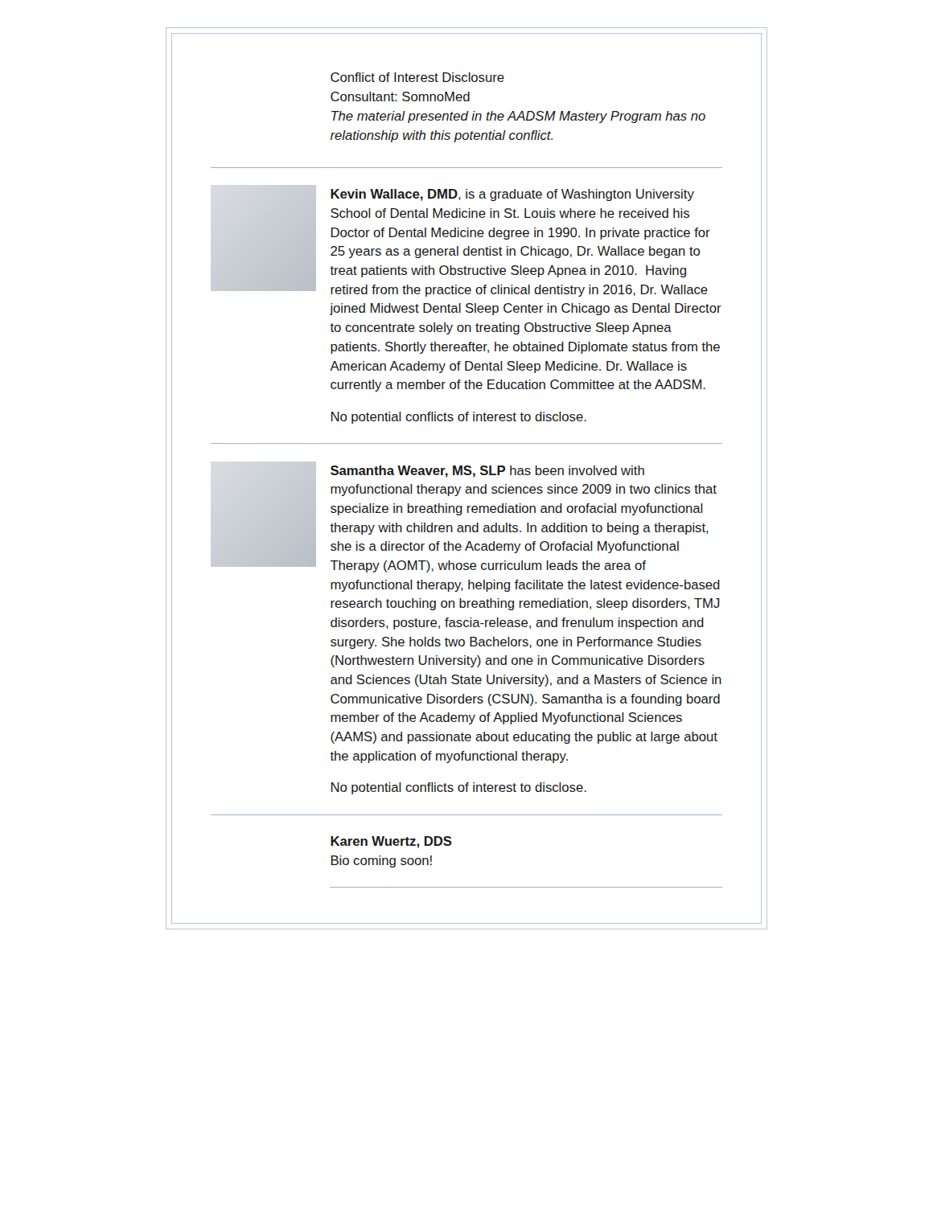Conflict of Interest Disclosure
Consultant: SomnoMed
The material presented in the AADSM Mastery Program has no relationship with this potential conflict.
Kevin Wallace, DMD, is a graduate of Washington University School of Dental Medicine in St. Louis where he received his Doctor of Dental Medicine degree in 1990. In private practice for 25 years as a general dentist in Chicago, Dr. Wallace began to treat patients with Obstructive Sleep Apnea in 2010. Having retired from the practice of clinical dentistry in 2016, Dr. Wallace joined Midwest Dental Sleep Center in Chicago as Dental Director to concentrate solely on treating Obstructive Sleep Apnea patients. Shortly thereafter, he obtained Diplomate status from the American Academy of Dental Sleep Medicine. Dr. Wallace is currently a member of the Education Committee at the AADSM.
No potential conflicts of interest to disclose.
Samantha Weaver, MS, SLP has been involved with myofunctional therapy and sciences since 2009 in two clinics that specialize in breathing remediation and orofacial myofunctional therapy with children and adults. In addition to being a therapist, she is a director of the Academy of Orofacial Myofunctional Therapy (AOMT), whose curriculum leads the area of myofunctional therapy, helping facilitate the latest evidence-based research touching on breathing remediation, sleep disorders, TMJ disorders, posture, fascia-release, and frenulum inspection and surgery. She holds two Bachelors, one in Performance Studies (Northwestern University) and one in Communicative Disorders and Sciences (Utah State University), and a Masters of Science in Communicative Disorders (CSUN). Samantha is a founding board member of the Academy of Applied Myofunctional Sciences (AAMS) and passionate about educating the public at large about the application of myofunctional therapy.
No potential conflicts of interest to disclose.
Karen Wuertz, DDS
Bio coming soon!